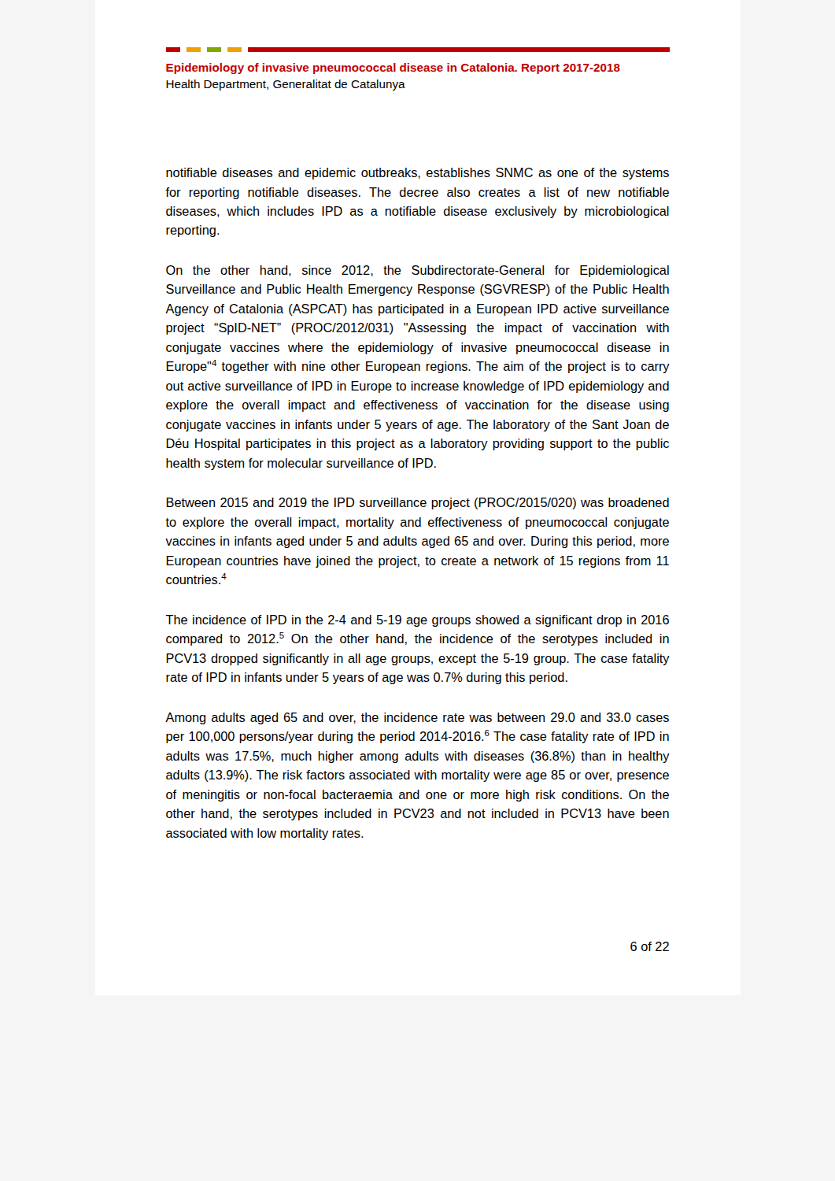Epidemiology of invasive pneumococcal disease in Catalonia. Report 2017-2018
Health Department, Generalitat de Catalunya
notifiable diseases and epidemic outbreaks, establishes SNMC as one of the systems for reporting notifiable diseases. The decree also creates a list of new notifiable diseases, which includes IPD as a notifiable disease exclusively by microbiological reporting.
On the other hand, since 2012, the Subdirectorate-General for Epidemiological Surveillance and Public Health Emergency Response (SGVRESP) of the Public Health Agency of Catalonia (ASPCAT) has participated in a European IPD active surveillance project “SpID-NET” (PROC/2012/031) "Assessing the impact of vaccination with conjugate vaccines where the epidemiology of invasive pneumococcal disease in Europe"4 together with nine other European regions. The aim of the project is to carry out active surveillance of IPD in Europe to increase knowledge of IPD epidemiology and explore the overall impact and effectiveness of vaccination for the disease using conjugate vaccines in infants under 5 years of age. The laboratory of the Sant Joan de Déu Hospital participates in this project as a laboratory providing support to the public health system for molecular surveillance of IPD.
Between 2015 and 2019 the IPD surveillance project (PROC/2015/020) was broadened to explore the overall impact, mortality and effectiveness of pneumococcal conjugate vaccines in infants aged under 5 and adults aged 65 and over. During this period, more European countries have joined the project, to create a network of 15 regions from 11 countries.4
The incidence of IPD in the 2-4 and 5-19 age groups showed a significant drop in 2016 compared to 2012.5 On the other hand, the incidence of the serotypes included in PCV13 dropped significantly in all age groups, except the 5-19 group. The case fatality rate of IPD in infants under 5 years of age was 0.7% during this period.
Among adults aged 65 and over, the incidence rate was between 29.0 and 33.0 cases per 100,000 persons/year during the period 2014-2016.6 The case fatality rate of IPD in adults was 17.5%, much higher among adults with diseases (36.8%) than in healthy adults (13.9%). The risk factors associated with mortality were age 85 or over, presence of meningitis or non-focal bacteraemia and one or more high risk conditions. On the other hand, the serotypes included in PCV23 and not included in PCV13 have been associated with low mortality rates.
6 of 22